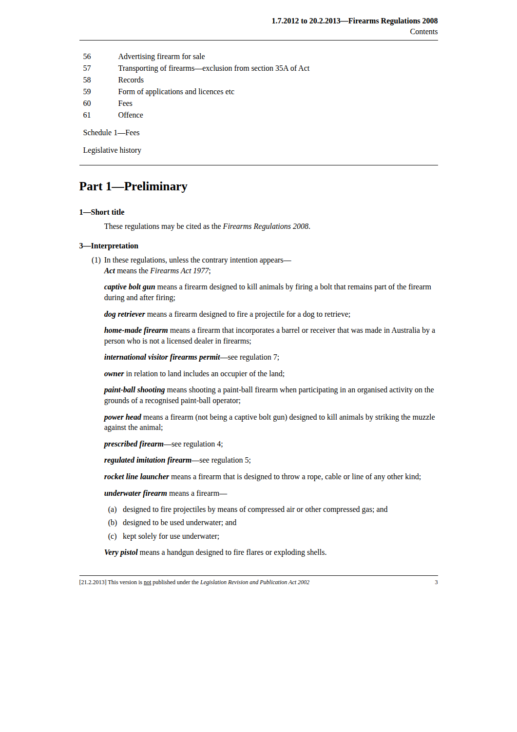1.7.2012 to 20.2.2013—Firearms Regulations 2008 Contents
56 Advertising firearm for sale
57 Transporting of firearms—exclusion from section 35A of Act
58 Records
59 Form of applications and licences etc
60 Fees
61 Offence
Schedule 1—Fees
Legislative history
Part 1—Preliminary
1—Short title
These regulations may be cited as the Firearms Regulations 2008.
3—Interpretation
(1) In these regulations, unless the contrary intention appears—
Act means the Firearms Act 1977;
captive bolt gun means a firearm designed to kill animals by firing a bolt that remains part of the firearm during and after firing;
dog retriever means a firearm designed to fire a projectile for a dog to retrieve;
home-made firearm means a firearm that incorporates a barrel or receiver that was made in Australia by a person who is not a licensed dealer in firearms;
international visitor firearms permit—see regulation 7;
owner in relation to land includes an occupier of the land;
paint-ball shooting means shooting a paint-ball firearm when participating in an organised activity on the grounds of a recognised paint-ball operator;
power head means a firearm (not being a captive bolt gun) designed to kill animals by striking the muzzle against the animal;
prescribed firearm—see regulation 4;
regulated imitation firearm—see regulation 5;
rocket line launcher means a firearm that is designed to throw a rope, cable or line of any other kind;
underwater firearm means a firearm—
(a) designed to fire projectiles by means of compressed air or other compressed gas; and
(b) designed to be used underwater; and
(c) kept solely for use underwater;
Very pistol means a handgun designed to fire flares or exploding shells.
[21.2.2013] This version is not published under the Legislation Revision and Publication Act 2002
3